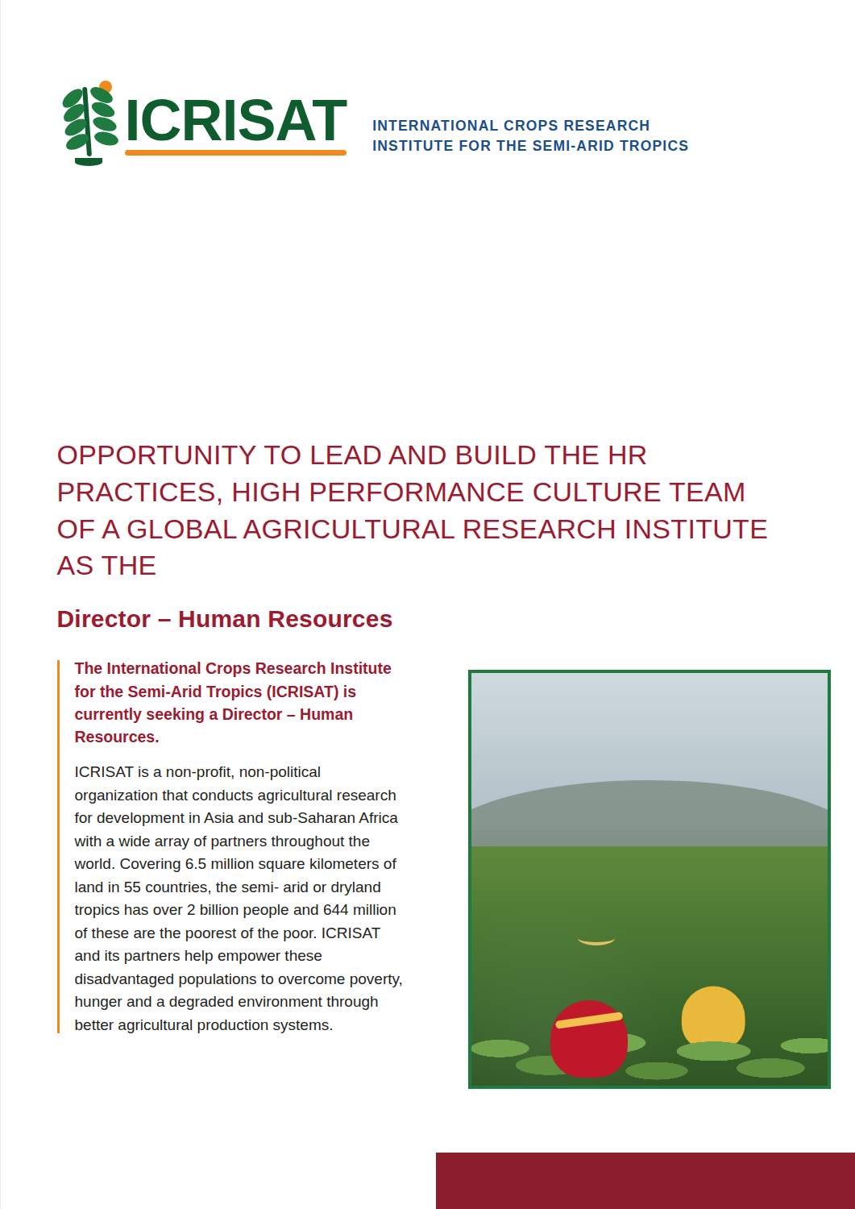ICRISAT
International Crops Research
Institute for the Semi-Arid Tropics
Opportunity to lead and build the HR practices, high performance culture team of a global agricultural research institute as the
Director – Human Resources
The International Crops Research Institute for the Semi-Arid Tropics (ICRISAT) is currently seeking a Director – Human Resources.
ICRISAT is a non-profit, non-political organization that conducts agricultural research for development in Asia and sub-Saharan Africa with a wide array of partners throughout the world. Covering 6.5 million square kilometers of land in 55 countries, the semi- arid or dryland tropics has over 2 billion people and 644 million of these are the poorest of the poor. ICRISAT and its partners help empower these disadvantaged populations to overcome poverty, hunger and a degraded environment through better agricultural production systems.